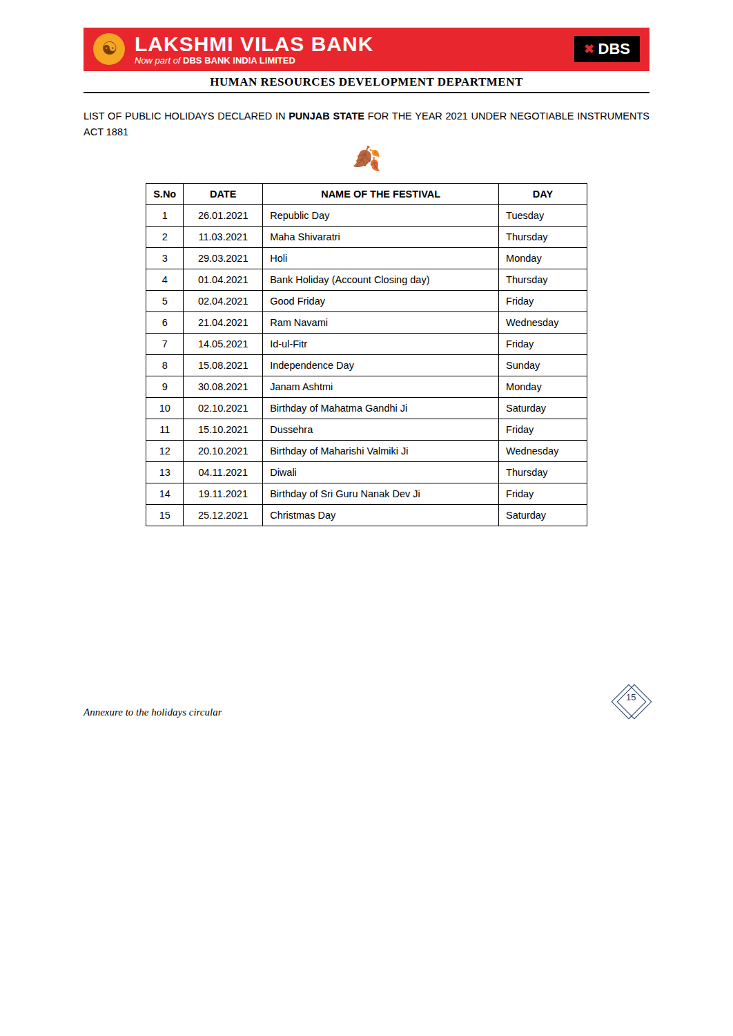☯
LAKSHMI VILAS BANK
Now part of DBS BANK INDIA LIMITED
✖DBS
HUMAN RESOURCES DEVELOPMENT DEPARTMENT
LIST OF PUBLIC HOLIDAYS DECLARED IN PUNJAB STATE FOR THE YEAR 2021 UNDER NEGOTIABLE INSTRUMENTS ACT 1881
🍂
| S.No | DATE | NAME OF THE FESTIVAL | DAY |
| --- | --- | --- | --- |
| 1 | 26.01.2021 | Republic Day | Tuesday |
| 2 | 11.03.2021 | Maha Shivaratri | Thursday |
| 3 | 29.03.2021 | Holi | Monday |
| 4 | 01.04.2021 | Bank Holiday (Account Closing day) | Thursday |
| 5 | 02.04.2021 | Good Friday | Friday |
| 6 | 21.04.2021 | Ram Navami | Wednesday |
| 7 | 14.05.2021 | Id-ul-Fitr | Friday |
| 8 | 15.08.2021 | Independence Day | Sunday |
| 9 | 30.08.2021 | Janam Ashtmi | Monday |
| 10 | 02.10.2021 | Birthday of Mahatma Gandhi Ji | Saturday |
| 11 | 15.10.2021 | Dussehra | Friday |
| 12 | 20.10.2021 | Birthday of Maharishi Valmiki Ji | Wednesday |
| 13 | 04.11.2021 | Diwali | Thursday |
| 14 | 19.11.2021 | Birthday of Sri Guru Nanak Dev Ji | Friday |
| 15 | 25.12.2021 | Christmas Day | Saturday |
Annexure to the holidays circular
15